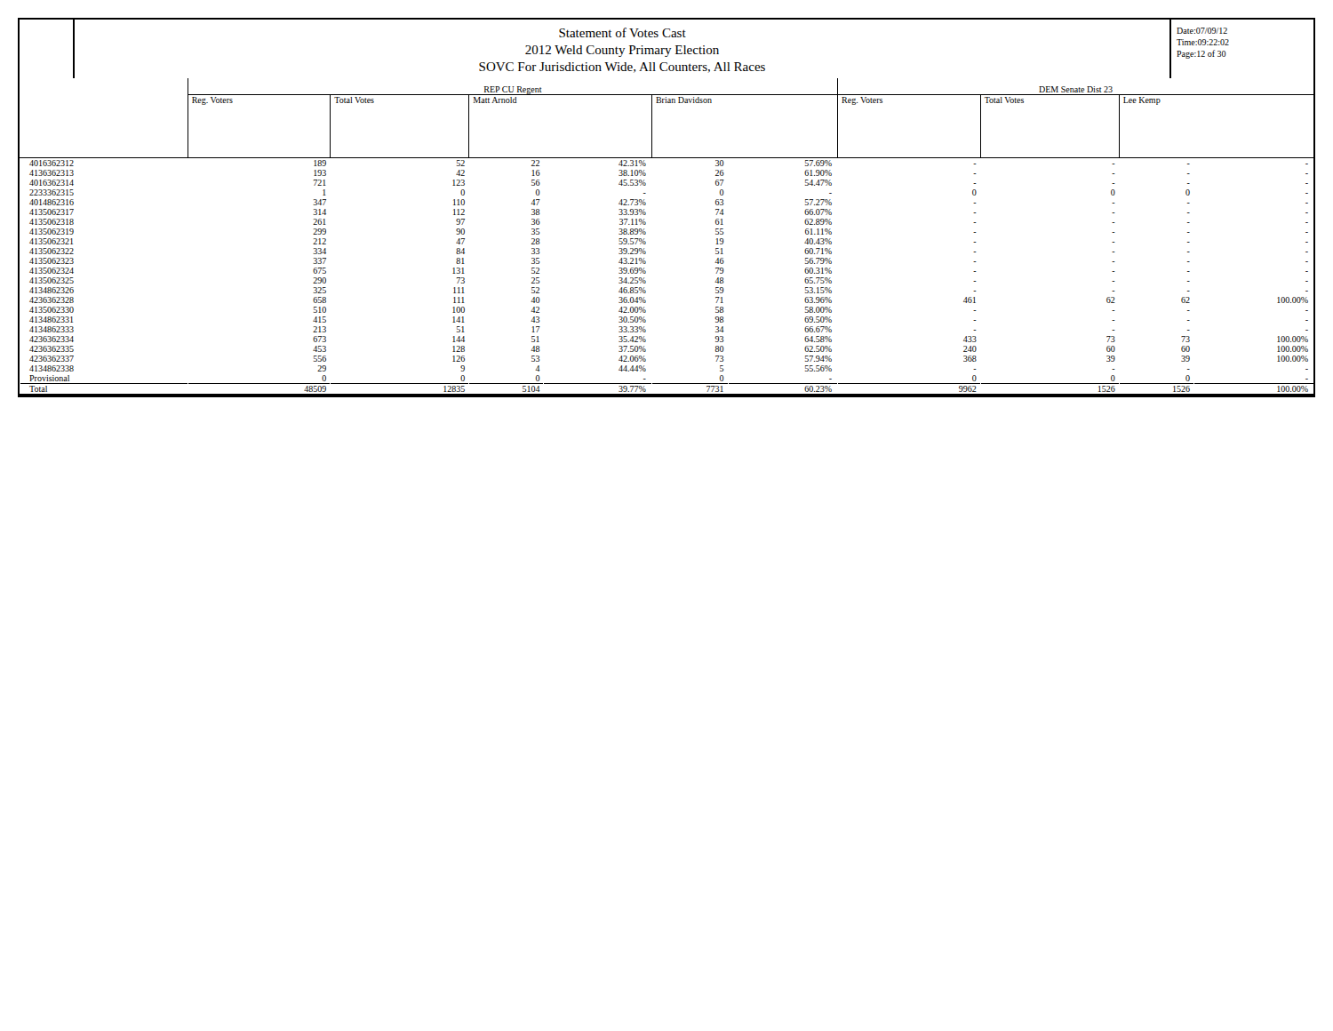Statement of Votes Cast
2012 Weld County Primary Election
SOVC For Jurisdiction Wide, All Counters, All Races
Date:07/09/12
Time:09:22:02
Page:12 of 30
| | REP CU Regent | DEM Senate Dist 23 |
| --- | --- | --- |
| | Reg. Voters | Total Votes | Matt Arnold | Brian Davidson | Reg. Voters | Total Votes | Lee Kemp |
| 4016362312 | 189 | 52 | 22 | 42.31% | 30 | 57.69% | - | - | - | - |
| 4136362313 | 193 | 42 | 16 | 38.10% | 26 | 61.90% | - | - | - | - |
| 4016362314 | 721 | 123 | 56 | 45.53% | 67 | 54.47% | - | - | - | - |
| 2233362315 | 1 | 0 | 0 | - | 0 | - | 0 | 0 | 0 | - |
| 4014862316 | 347 | 110 | 47 | 42.73% | 63 | 57.27% | - | - | - | - |
| 4135062317 | 314 | 112 | 38 | 33.93% | 74 | 66.07% | - | - | - | - |
| 4135062318 | 261 | 97 | 36 | 37.11% | 61 | 62.89% | - | - | - | - |
| 4135062319 | 299 | 90 | 35 | 38.89% | 55 | 61.11% | - | - | - | - |
| 4135062321 | 212 | 47 | 28 | 59.57% | 19 | 40.43% | - | - | - | - |
| 4135062322 | 334 | 84 | 33 | 39.29% | 51 | 60.71% | - | - | - | - |
| 4135062323 | 337 | 81 | 35 | 43.21% | 46 | 56.79% | - | - | - | - |
| 4135062324 | 675 | 131 | 52 | 39.69% | 79 | 60.31% | - | - | - | - |
| 4135062325 | 290 | 73 | 25 | 34.25% | 48 | 65.75% | - | - | - | - |
| 4134862326 | 325 | 111 | 52 | 46.85% | 59 | 53.15% | - | - | - | - |
| 4236362328 | 658 | 111 | 40 | 36.04% | 71 | 63.96% | 461 | 62 | 62 | 100.00% |
| 4135062330 | 510 | 100 | 42 | 42.00% | 58 | 58.00% | - | - | - | - |
| 4134862331 | 415 | 141 | 43 | 30.50% | 98 | 69.50% | - | - | - | - |
| 4134862333 | 213 | 51 | 17 | 33.33% | 34 | 66.67% | - | - | - | - |
| 4236362334 | 673 | 144 | 51 | 35.42% | 93 | 64.58% | 433 | 73 | 73 | 100.00% |
| 4236362335 | 453 | 128 | 48 | 37.50% | 80 | 62.50% | 240 | 60 | 60 | 100.00% |
| 4236362337 | 556 | 126 | 53 | 42.06% | 73 | 57.94% | 368 | 39 | 39 | 100.00% |
| 4134862338 | 29 | 9 | 4 | 44.44% | 5 | 55.56% | - | - | - | - |
| Provisional | 0 | 0 | 0 | - | 0 | - | 0 | 0 | 0 | - |
| Total | 48509 | 12835 | 5104 | 39.77% | 7731 | 60.23% | 9962 | 1526 | 1526 | 100.00% |